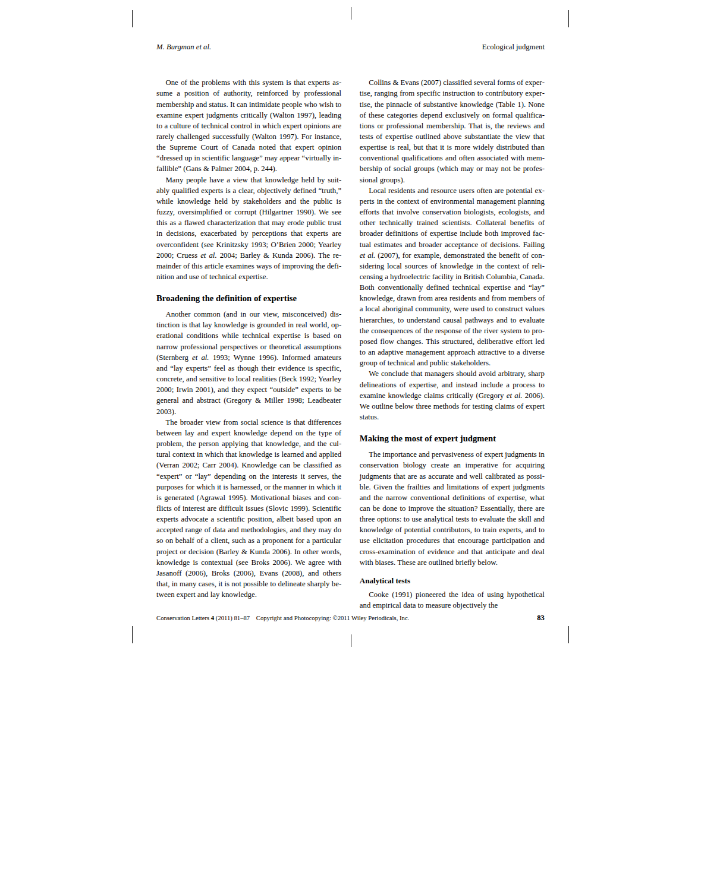M. Burgman et al.
Ecological judgment
One of the problems with this system is that experts assume a position of authority, reinforced by professional membership and status. It can intimidate people who wish to examine expert judgments critically (Walton 1997), leading to a culture of technical control in which expert opinions are rarely challenged successfully (Walton 1997). For instance, the Supreme Court of Canada noted that expert opinion “dressed up in scientific language” may appear “virtually infallible” (Gans & Palmer 2004, p. 244).
Many people have a view that knowledge held by suitably qualified experts is a clear, objectively defined “truth,” while knowledge held by stakeholders and the public is fuzzy, oversimplified or corrupt (Hilgartner 1990). We see this as a flawed characterization that may erode public trust in decisions, exacerbated by perceptions that experts are overconfident (see Krinitzsky 1993; O’Brien 2000; Yearley 2000; Cruess et al. 2004; Barley & Kunda 2006). The remainder of this article examines ways of improving the definition and use of technical expertise.
Broadening the definition of expertise
Another common (and in our view, misconceived) distinction is that lay knowledge is grounded in real world, operational conditions while technical expertise is based on narrow professional perspectives or theoretical assumptions (Sternberg et al. 1993; Wynne 1996). Informed amateurs and “lay experts” feel as though their evidence is specific, concrete, and sensitive to local realities (Beck 1992; Yearley 2000; Irwin 2001), and they expect “outside” experts to be general and abstract (Gregory & Miller 1998; Leadbeater 2003).
The broader view from social science is that differences between lay and expert knowledge depend on the type of problem, the person applying that knowledge, and the cultural context in which that knowledge is learned and applied (Verran 2002; Carr 2004). Knowledge can be classified as “expert” or “lay” depending on the interests it serves, the purposes for which it is harnessed, or the manner in which it is generated (Agrawal 1995). Motivational biases and conflicts of interest are difficult issues (Slovic 1999). Scientific experts advocate a scientific position, albeit based upon an accepted range of data and methodologies, and they may do so on behalf of a client, such as a proponent for a particular project or decision (Barley & Kunda 2006). In other words, knowledge is contextual (see Broks 2006). We agree with Jasanoff (2006), Broks (2006), Evans (2008), and others that, in many cases, it is not possible to delineate sharply between expert and lay knowledge.
Collins & Evans (2007) classified several forms of expertise, ranging from specific instruction to contributory expertise, the pinnacle of substantive knowledge (Table 1). None of these categories depend exclusively on formal qualifications or professional membership. That is, the reviews and tests of expertise outlined above substantiate the view that expertise is real, but that it is more widely distributed than conventional qualifications and often associated with membership of social groups (which may or may not be professional groups).
Local residents and resource users often are potential experts in the context of environmental management planning efforts that involve conservation biologists, ecologists, and other technically trained scientists. Collateral benefits of broader definitions of expertise include both improved factual estimates and broader acceptance of decisions. Failing et al. (2007), for example, demonstrated the benefit of considering local sources of knowledge in the context of relicensing a hydroelectric facility in British Columbia, Canada. Both conventionally defined technical expertise and “lay” knowledge, drawn from area residents and from members of a local aboriginal community, were used to construct values hierarchies, to understand causal pathways and to evaluate the consequences of the response of the river system to proposed flow changes. This structured, deliberative effort led to an adaptive management approach attractive to a diverse group of technical and public stakeholders.
We conclude that managers should avoid arbitrary, sharp delineations of expertise, and instead include a process to examine knowledge claims critically (Gregory et al. 2006). We outline below three methods for testing claims of expert status.
Making the most of expert judgment
The importance and pervasiveness of expert judgments in conservation biology create an imperative for acquiring judgments that are as accurate and well calibrated as possible. Given the frailties and limitations of expert judgments and the narrow conventional definitions of expertise, what can be done to improve the situation? Essentially, there are three options: to use analytical tests to evaluate the skill and knowledge of potential contributors, to train experts, and to use elicitation procedures that encourage participation and cross-examination of evidence and that anticipate and deal with biases. These are outlined briefly below.
Analytical tests
Cooke (1991) pioneered the idea of using hypothetical and empirical data to measure objectively the
Conservation Letters 4 (2011) 81–87 Copyright and Photocopying: ©2011 Wiley Periodicals, Inc.
83